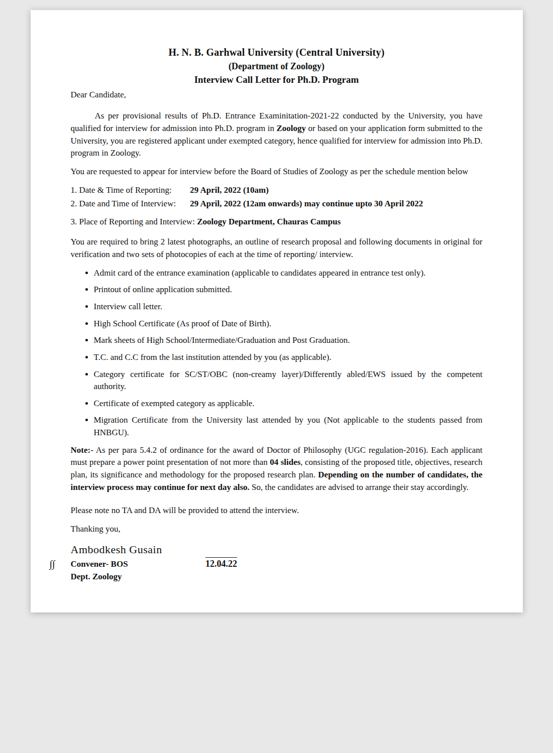H. N. B. Garhwal University (Central University)
(Department of Zoology)
Interview Call Letter for Ph.D. Program
Dear Candidate,
As per provisional results of Ph.D. Entrance Examinitation-2021-22 conducted by the University, you have qualified for interview for admission into Ph.D. program in Zoology or based on your application form submitted to the University, you are registered applicant under exempted category, hence qualified for interview for admission into Ph.D. program in Zoology.
You are requested to appear for interview before the Board of Studies of Zoology as per the schedule mention below
| 1. Date & Time of Reporting: | 29 April, 2022 (10am) |
| 2. Date and Time of Interview: | 29 April, 2022 (12am onwards) may continue upto 30 April 2022 |
3. Place of Reporting and Interview: Zoology Department, Chauras Campus
You are required to bring 2 latest photographs, an outline of research proposal and following documents in original for verification and two sets of photocopies of each at the time of reporting/ interview.
Admit card of the entrance examination (applicable to candidates appeared in entrance test only).
Printout of online application submitted.
Interview call letter.
High School Certificate (As proof of Date of Birth).
Mark sheets of High School/Intermediate/Graduation and Post Graduation.
T.C. and C.C from the last institution attended by you (as applicable).
Category certificate for SC/ST/OBC (non-creamy layer)/Differently abled/EWS issued by the competent authority.
Certificate of exempted category as applicable.
Migration Certificate from the University last attended by you (Not applicable to the students passed from HNBGU).
Note:- As per para 5.4.2 of ordinance for the award of Doctor of Philosophy (UGC regulation-2016). Each applicant must prepare a power point presentation of not more than 04 slides, consisting of the proposed title, objectives, research plan, its significance and methodology for the proposed research plan. Depending on the number of candidates, the interview process may continue for next day also. So, the candidates are advised to arrange their stay accordingly.
Please note no TA and DA will be provided to attend the interview.
Thanking you,
∫∫
Ambodkesh Gusain
Convener- BOS 12.04.22
Dept. Zoology